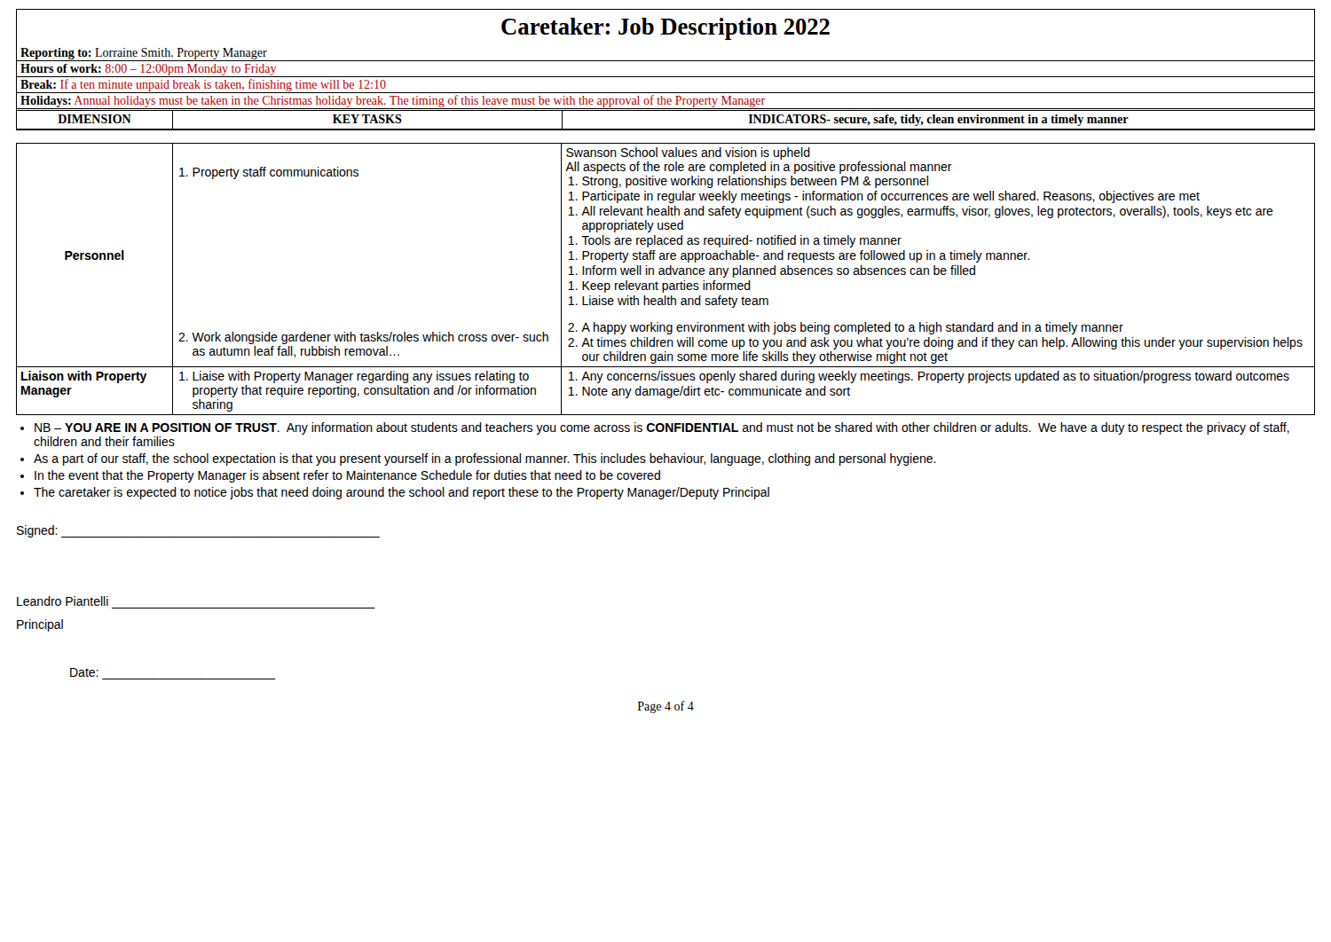Caretaker: Job Description 2022
Reporting to: Lorraine Smith. Property Manager
Hours of work: 8:00 – 12:00pm Monday to Friday
Break: If a ten minute unpaid break is taken, finishing time will be 12:10
Holidays: Annual holidays must be taken in the Christmas holiday break. The timing of this leave must be with the approval of the Property Manager
| DIMENSION | KEY TASKS | INDICATORS- secure, safe, tidy, clean environment in a timely manner |
| Personnel | Property staff communications Work alongside gardener with tasks/roles which cross over- such as autumn leaf fall, rubbish removal… | Swanson School values and vision is upheld All aspects of the role are completed in a positive professional manner Strong, positive working relationships between PM & personnel Participate in regular weekly meetings - information of occurrences are well shared. Reasons, objectives are met All relevant health and safety equipment (such as goggles, earmuffs, visor, gloves, leg protectors, overalls), tools, keys etc are appropriately used Tools are replaced as required- notified in a timely manner Property staff are approachable- and requests are followed up in a timely manner. Inform well in advance any planned absences so absences can be filled Keep relevant parties informed Liaise with health and safety team A happy working environment with jobs being completed to a high standard and in a timely manner At times children will come up to you and ask you what you’re doing and if they can help. Allowing this under your supervision helps our children gain some more life skills they otherwise might not get |
| Liaison with Property Manager | Liaise with Property Manager regarding any issues relating to property that require reporting, consultation and /or information sharing | Any concerns/issues openly shared during weekly meetings. Property projects updated as to situation/progress toward outcomes Note any damage/dirt etc- communicate and sort |
NB – YOU ARE IN A POSITION OF TRUST. Any information about students and teachers you come across is CONFIDENTIAL and must not be shared with other children or adults. We have a duty to respect the privacy of staff, children and their families
As a part of our staff, the school expectation is that you present yourself in a professional manner. This includes behaviour, language, clothing and personal hygiene.
In the event that the Property Manager is absent refer to Maintenance Schedule for duties that need to be covered
The caretaker is expected to notice jobs that need doing around the school and report these to the Property Manager/Deputy Principal
Signed: ______________________________________________
Leandro Piantelli ______________________________________
Principal
Date: _________________________
Page 4 of 4